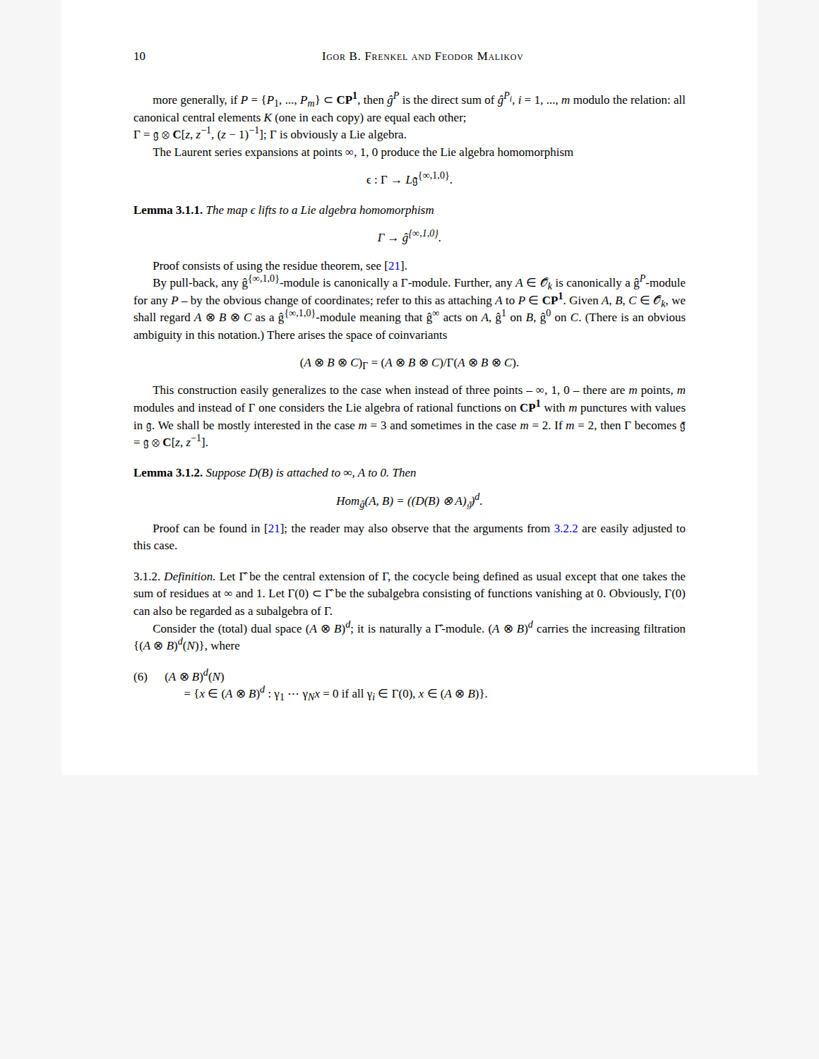10 Igor B. Frenkel and Feodor Malikov
more generally, if P = {P1, ..., Pm} ⊂ CP1, then ĝP is the direct sum of ĝPi, i = 1, ..., m modulo the relation: all canonical central elements K (one in each copy) are equal each other;
Γ = 𝔤 ⊗ C[z, z−1, (z − 1)−1]; Γ is obviously a Lie algebra.
The Laurent series expansions at points ∞, 1, 0 produce the Lie algebra homomorphism
ϵ : Γ → L𝔤{∞,1,0}.
Lemma 3.1.1. The map ϵ lifts to a Lie algebra homomorphism
Γ → ĝ{∞,1,0}.
Proof consists of using the residue theorem, see [21].
By pull-back, any ĝ{∞,1,0}-module is canonically a Γ-module. Further, any A ∈ 𝒪̃k is canonically a ĝP-module for any P – by the obvious change of coordinates; refer to this as attaching A to P ∈ CP1. Given A, B, C ∈ 𝒪̃k, we shall regard A ⊗ B ⊗ C as a ĝ{∞,1,0}-module meaning that ĝ∞ acts on A, ĝ1 on B, ĝ0 on C. (There is an obvious ambiguity in this notation.) There arises the space of coinvariants
(A ⊗ B ⊗ C)Γ = (A ⊗ B ⊗ C)/Γ(A ⊗ B ⊗ C).
This construction easily generalizes to the case when instead of three points – ∞, 1, 0 – there are m points, m modules and instead of Γ one considers the Lie algebra of rational functions on CP1 with m punctures with values in 𝔤. We shall be mostly interested in the case m = 3 and sometimes in the case m = 2. If m = 2, then Γ becomes 𝔤̃ = 𝔤 ⊗ C[z, z−1].
Lemma 3.1.2. Suppose D(B) is attached to ∞, A to 0. Then
Homĝ(A, B) = ((D(B) ⊗ A)𝔤̃)d.
Proof can be found in [21]; the reader may also observe that the arguments from 3.2.2 are easily adjusted to this case.
3.1.2. Definition. Let Γ̂ be the central extension of Γ, the cocycle being defined as usual except that one takes the sum of residues at ∞ and 1. Let Γ(0) ⊂ Γ̂ be the subalgebra consisting of functions vanishing at 0. Obviously, Γ(0) can also be regarded as a subalgebra of Γ.
Consider the (total) dual space (A ⊗ B)d; it is naturally a Γ̂-module. (A ⊗ B)d carries the increasing filtration {(A ⊗ B)d(N)}, where
(6)
(A ⊗ B)d(N)
= {x ∈ (A ⊗ B)d : γ1 ⋯ γNx = 0 if all γi ∈ Γ(0), x ∈ (A ⊗ B)}.